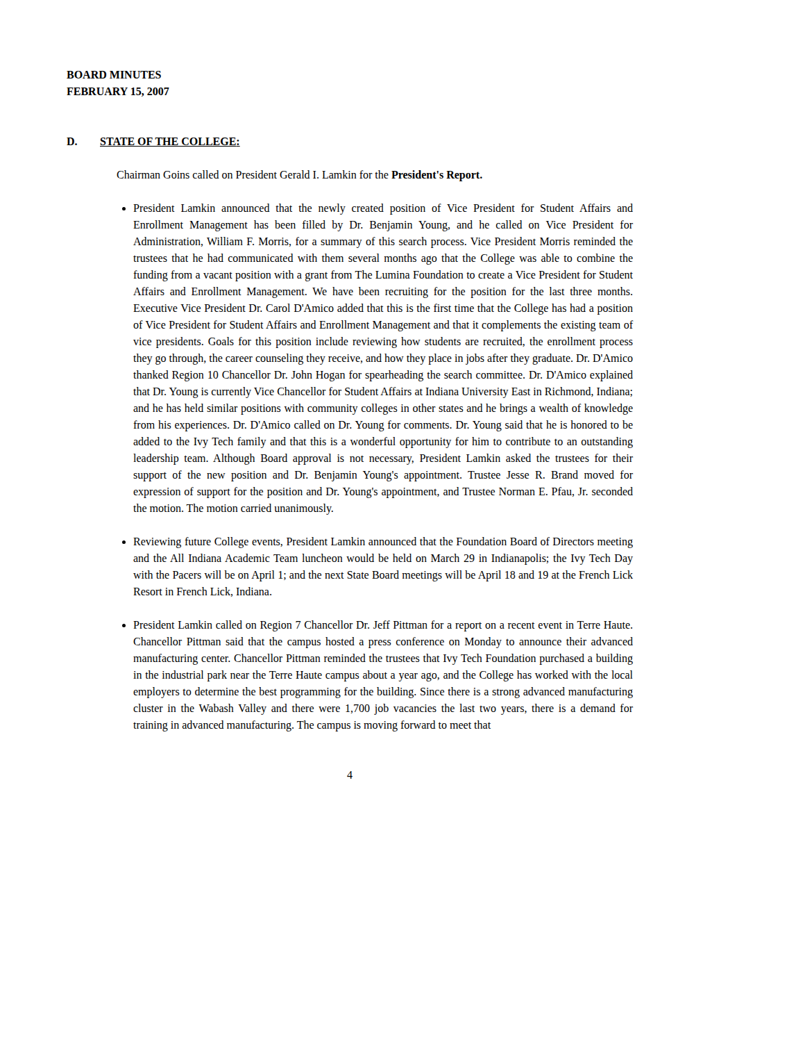BOARD MINUTES
FEBRUARY 15, 2007
D. STATE OF THE COLLEGE:
Chairman Goins called on President Gerald I. Lamkin for the President's Report.
President Lamkin announced that the newly created position of Vice President for Student Affairs and Enrollment Management has been filled by Dr. Benjamin Young, and he called on Vice President for Administration, William F. Morris, for a summary of this search process. Vice President Morris reminded the trustees that he had communicated with them several months ago that the College was able to combine the funding from a vacant position with a grant from The Lumina Foundation to create a Vice President for Student Affairs and Enrollment Management. We have been recruiting for the position for the last three months. Executive Vice President Dr. Carol D'Amico added that this is the first time that the College has had a position of Vice President for Student Affairs and Enrollment Management and that it complements the existing team of vice presidents. Goals for this position include reviewing how students are recruited, the enrollment process they go through, the career counseling they receive, and how they place in jobs after they graduate. Dr. D'Amico thanked Region 10 Chancellor Dr. John Hogan for spearheading the search committee. Dr. D'Amico explained that Dr. Young is currently Vice Chancellor for Student Affairs at Indiana University East in Richmond, Indiana; and he has held similar positions with community colleges in other states and he brings a wealth of knowledge from his experiences. Dr. D'Amico called on Dr. Young for comments. Dr. Young said that he is honored to be added to the Ivy Tech family and that this is a wonderful opportunity for him to contribute to an outstanding leadership team. Although Board approval is not necessary, President Lamkin asked the trustees for their support of the new position and Dr. Benjamin Young's appointment. Trustee Jesse R. Brand moved for expression of support for the position and Dr. Young's appointment, and Trustee Norman E. Pfau, Jr. seconded the motion. The motion carried unanimously.
Reviewing future College events, President Lamkin announced that the Foundation Board of Directors meeting and the All Indiana Academic Team luncheon would be held on March 29 in Indianapolis; the Ivy Tech Day with the Pacers will be on April 1; and the next State Board meetings will be April 18 and 19 at the French Lick Resort in French Lick, Indiana.
President Lamkin called on Region 7 Chancellor Dr. Jeff Pittman for a report on a recent event in Terre Haute. Chancellor Pittman said that the campus hosted a press conference on Monday to announce their advanced manufacturing center. Chancellor Pittman reminded the trustees that Ivy Tech Foundation purchased a building in the industrial park near the Terre Haute campus about a year ago, and the College has worked with the local employers to determine the best programming for the building. Since there is a strong advanced manufacturing cluster in the Wabash Valley and there were 1,700 job vacancies the last two years, there is a demand for training in advanced manufacturing. The campus is moving forward to meet that
4